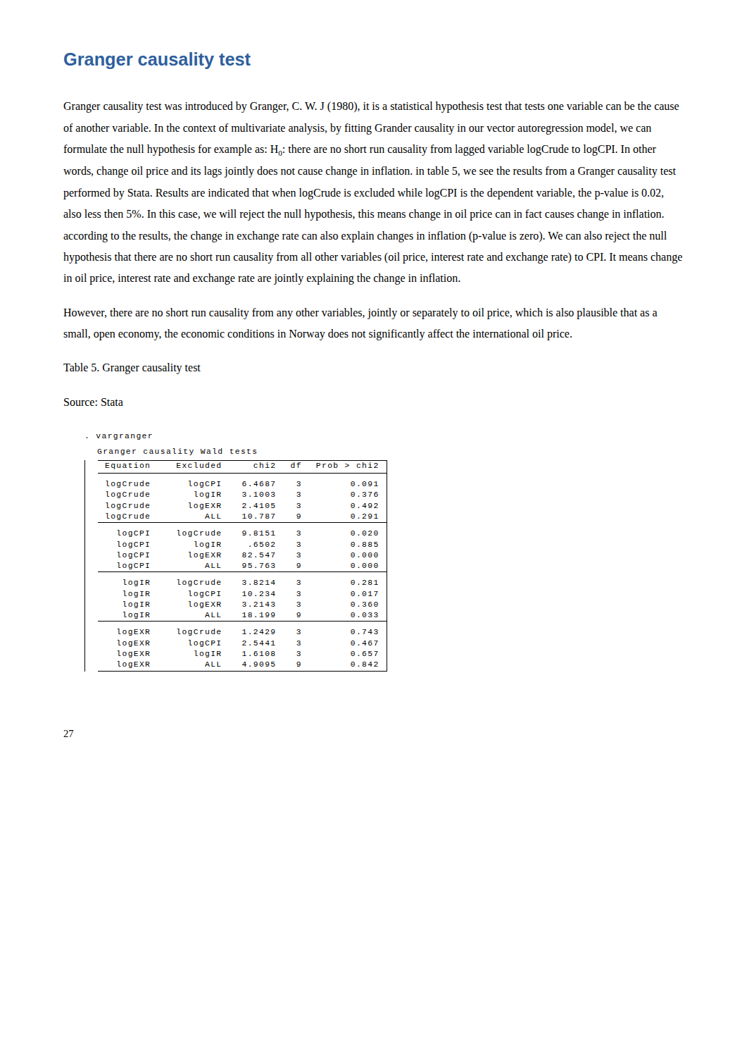Granger causality test
Granger causality test was introduced by Granger, C. W. J (1980), it is a statistical hypothesis test that tests one variable can be the cause of another variable. In the context of multivariate analysis, by fitting Grander causality in our vector autoregression model, we can formulate the null hypothesis for example as: H0: there are no short run causality from lagged variable logCrude to logCPI. In other words, change oil price and its lags jointly does not cause change in inflation. in table 5, we see the results from a Granger causality test performed by Stata. Results are indicated that when logCrude is excluded while logCPI is the dependent variable, the p-value is 0.02, also less then 5%. In this case, we will reject the null hypothesis, this means change in oil price can in fact causes change in inflation. according to the results, the change in exchange rate can also explain changes in inflation (p-value is zero). We can also reject the null hypothesis that there are no short run causality from all other variables (oil price, interest rate and exchange rate) to CPI. It means change in oil price, interest rate and exchange rate are jointly explaining the change in inflation.
However, there are no short run causality from any other variables, jointly or separately to oil price, which is also plausible that as a small, open economy, the economic conditions in Norway does not significantly affect the international oil price.
Table 5. Granger causality test
Source: Stata
. vargranger
Granger causality Wald tests
| Equation | Excluded | chi2 | df | Prob > chi2 |
| logCrude | logCPI | 6.4687 | 3 | 0.091 |
| logCrude | logIR | 3.1003 | 3 | 0.376 |
| logCrude | logEXR | 2.4105 | 3 | 0.492 |
| logCrude | ALL | 10.787 | 9 | 0.291 |
| logCPI | logCrude | 9.8151 | 3 | 0.020 |
| logCPI | logIR | .6502 | 3 | 0.885 |
| logCPI | logEXR | 82.547 | 3 | 0.000 |
| logCPI | ALL | 95.763 | 9 | 0.000 |
| logIR | logCrude | 3.8214 | 3 | 0.281 |
| logIR | logCPI | 10.234 | 3 | 0.017 |
| logIR | logEXR | 3.2143 | 3 | 0.360 |
| logIR | ALL | 18.199 | 9 | 0.033 |
| logEXR | logCrude | 1.2429 | 3 | 0.743 |
| logEXR | logCPI | 2.5441 | 3 | 0.467 |
| logEXR | logIR | 1.6108 | 3 | 0.657 |
| logEXR | ALL | 4.9095 | 9 | 0.842 |
27